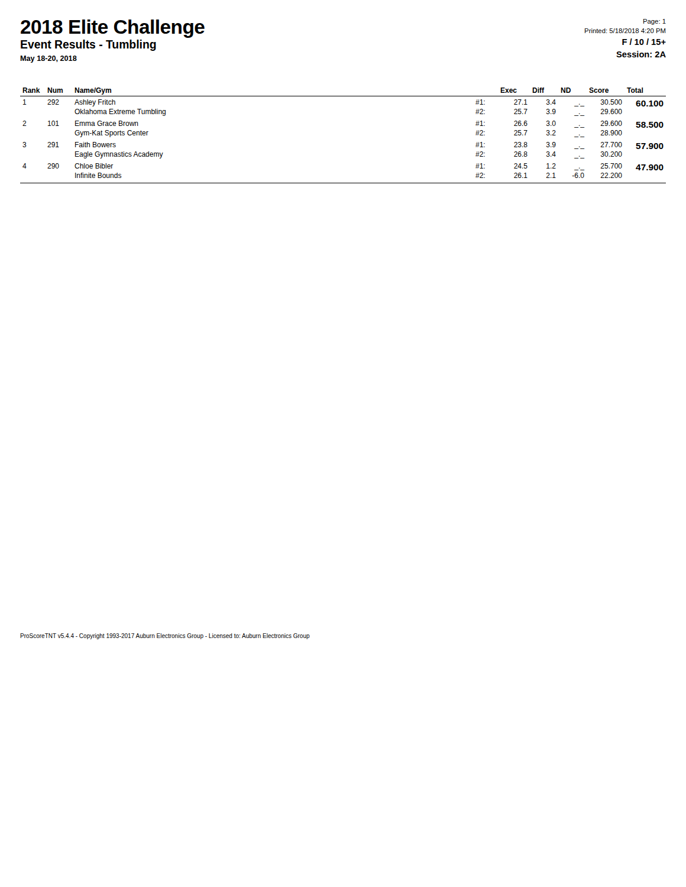Page: 1
Printed: 5/18/2018 4:20 PM
F / 10 / 15+
Session: 2A
2018 Elite Challenge
Event Results - Tumbling
May 18-20, 2018
| Rank | Num | Name/Gym | | Exec | Diff | ND | Score | Total |
| --- | --- | --- | --- | --- | --- | --- | --- | --- |
| 1 | 292 | Ashley Fritch | #1: | 27.1 | 3.4 | _._ | 30.500 | 60.100 |
| | | Oklahoma Extreme Tumbling | #2: | 25.7 | 3.9 | _._ | 29.600 |
| 2 | 101 | Emma Grace Brown | #1: | 26.6 | 3.0 | _._ | 29.600 | 58.500 |
| | | Gym-Kat Sports Center | #2: | 25.7 | 3.2 | _._ | 28.900 |
| 3 | 291 | Faith Bowers | #1: | 23.8 | 3.9 | _._ | 27.700 | 57.900 |
| | | Eagle Gymnastics Academy | #2: | 26.8 | 3.4 | _._ | 30.200 |
| 4 | 290 | Chloe Bibler | #1: | 24.5 | 1.2 | _._ | 25.700 | 47.900 |
| | | Infinite Bounds | #2: | 26.1 | 2.1 | -6.0 | 22.200 |
ProScoreTNT v5.4.4 - Copyright 1993-2017 Auburn Electronics Group - Licensed to: Auburn Electronics Group